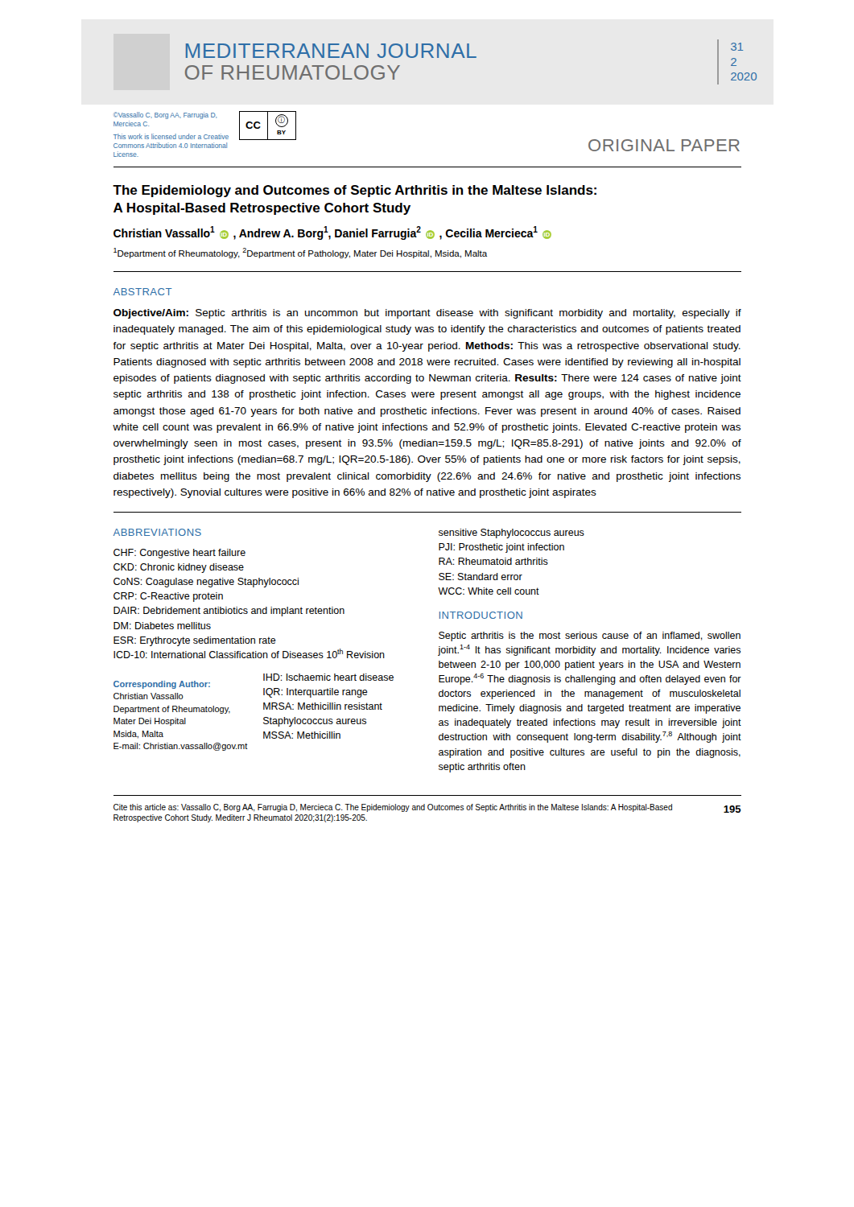MEDITERRANEAN JOURNAL
OF RHEUMATOLOGY
31
2
2020
©Vassallo C, Borg AA, Farrugia D, Mercieca C. This work is licensed under a Creative Commons Attribution 4.0 International License.
CC
ⓘ
BY
ORIGINAL PAPER
The Epidemiology and Outcomes of Septic Arthritis in the Maltese Islands:
A Hospital-Based Retrospective Cohort Study
Christian Vassallo1 iD , Andrew A. Borg1, Daniel Farrugia2 iD , Cecilia Mercieca1 iD
1Department of Rheumatology, 2Department of Pathology, Mater Dei Hospital, Msida, Malta
ABSTRACT
Objective/Aim: Septic arthritis is an uncommon but important disease with significant morbidity and mortality, especially if inadequately managed. The aim of this epidemiological study was to identify the characteristics and outcomes of patients treated for septic arthritis at Mater Dei Hospital, Malta, over a 10-year period. Methods: This was a retrospective observational study. Patients diagnosed with septic arthritis between 2008 and 2018 were recruited. Cases were identified by reviewing all in-hospital episodes of patients diagnosed with septic arthritis according to Newman criteria. Results: There were 124 cases of native joint septic arthritis and 138 of prosthetic joint infection. Cases were present amongst all age groups, with the highest incidence amongst those aged 61-70 years for both native and prosthetic infections. Fever was present in around 40% of cases. Raised white cell count was prevalent in 66.9% of native joint infections and 52.9% of prosthetic joints. Elevated C-reactive protein was overwhelmingly seen in most cases, present in 93.5% (median=159.5 mg/L; IQR=85.8-291) of native joints and 92.0% of prosthetic joint infections (median=68.7 mg/L; IQR=20.5-186). Over 55% of patients had one or more risk factors for joint sepsis, diabetes mellitus being the most prevalent clinical comorbidity (22.6% and 24.6% for native and prosthetic joint infections respectively). Synovial cultures were positive in 66% and 82% of native and prosthetic joint aspirates
ABBREVIATIONS
CHF: Congestive heart failure
CKD: Chronic kidney disease
CoNS: Coagulase negative Staphylococci
CRP: C-Reactive protein
DAIR: Debridement antibiotics and implant retention
DM: Diabetes mellitus
ESR: Erythrocyte sedimentation rate
ICD-10: International Classification of Diseases 10th Revision
Corresponding Author:
Christian Vassallo
Department of Rheumatology,
Mater Dei Hospital
Msida, Malta
E-mail: Christian.vassallo@gov.mt
IHD: Ischaemic heart disease
IQR: Interquartile range
MRSA: Methicillin resistant Staphylococcus aureus
MSSA: Methicillin
sensitive Staphylococcus aureus
PJI: Prosthetic joint infection
RA: Rheumatoid arthritis
SE: Standard error
WCC: White cell count
INTRODUCTION
Septic arthritis is the most serious cause of an inflamed, swollen joint.1-4 It has significant morbidity and mortality. Incidence varies between 2-10 per 100,000 patient years in the USA and Western Europe.4-6 The diagnosis is challenging and often delayed even for doctors experienced in the management of musculoskeletal medicine. Timely diagnosis and targeted treatment are imperative as inadequately treated infections may result in irreversible joint destruction with consequent long-term disability.7,8 Although joint aspiration and positive cultures are useful to pin the diagnosis, septic arthritis often
Cite this article as: Vassallo C, Borg AA, Farrugia D, Mercieca C. The Epidemiology and Outcomes of Septic Arthritis in the Maltese Islands: A Hospital-Based Retrospective Cohort Study. Mediterr J Rheumatol 2020;31(2):195-205.
195